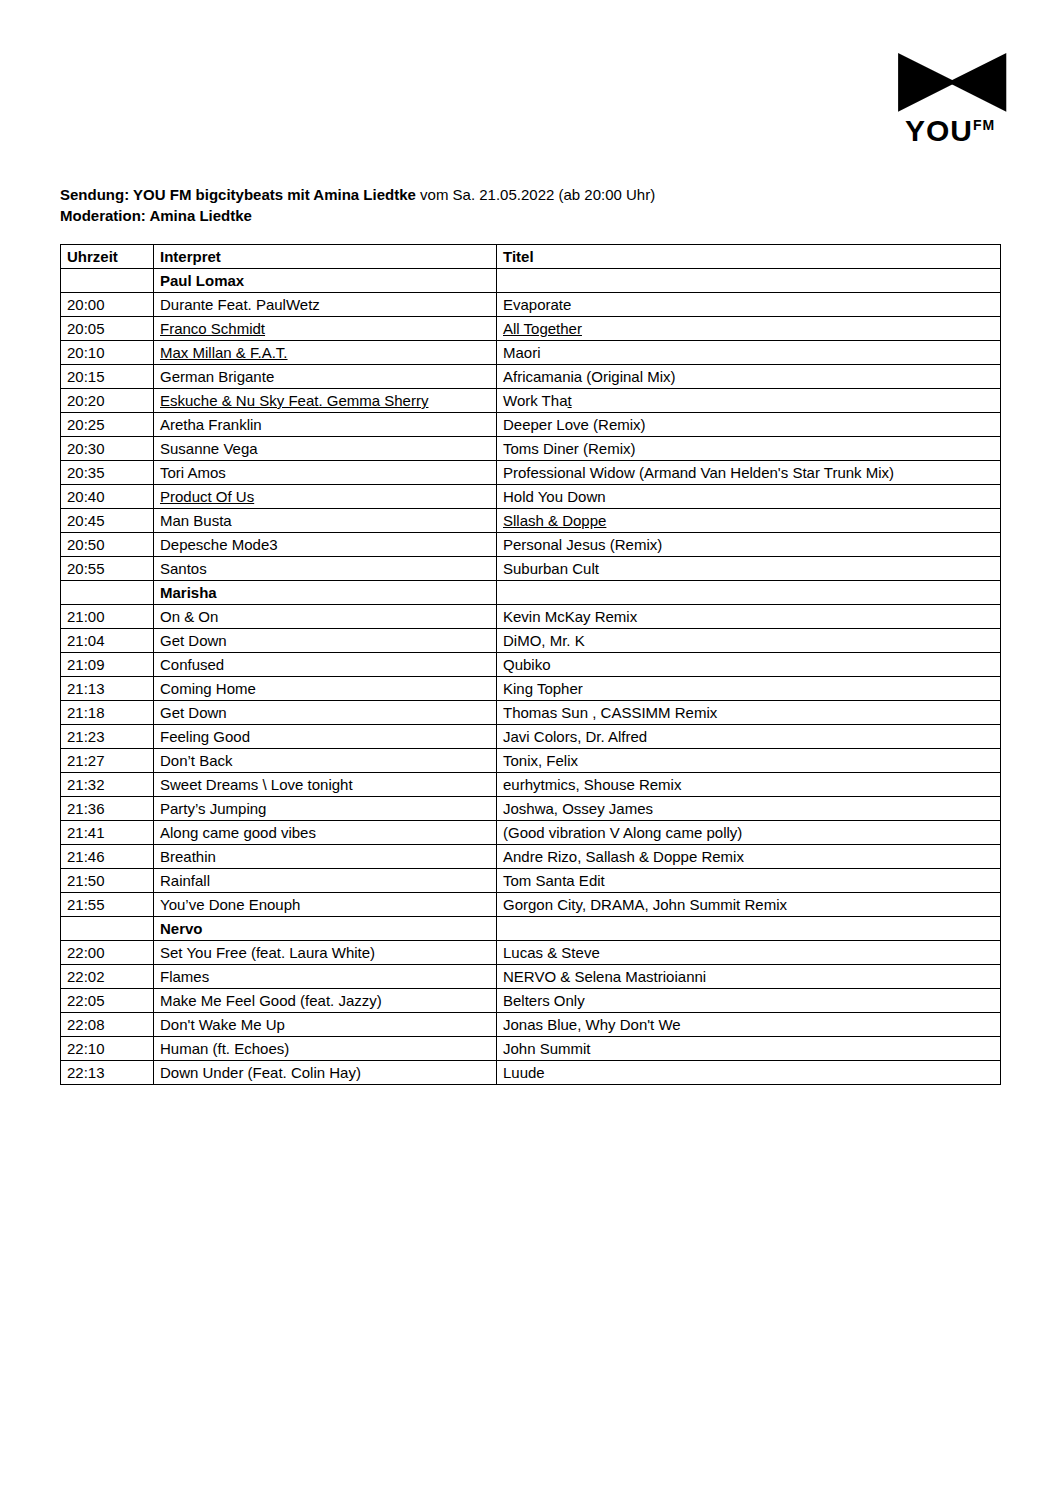▶◀
YOUFM
Sendung: YOU FM bigcitybeats mit Amina Liedtke vom Sa. 21.05.2022 (ab 20:00 Uhr)
Moderation: Amina Liedtke
| Uhrzeit | Interpret | Titel |
| --- | --- | --- |
| | Paul Lomax | |
| 20:00 | Durante Feat. PaulWetz | Evaporate |
| 20:05 | Franco Schmidt | All Together |
| 20:10 | Max Millan & F.A.T. | Maori |
| 20:15 | German Brigante | Africamania (Original Mix) |
| 20:20 | Eskuche & Nu Sky Feat. Gemma Sherry | Work Tha t |
| 20:25 | Aretha Franklin | Deeper Love (Remix) |
| 20:30 | Susanne Vega | Toms Diner (Remix) |
| 20:35 | Tori Amos | Professional Widow (Armand Van Helden's Star Trunk Mix) |
| 20:40 | Product Of Us | Hold You Down |
| 20:45 | Man Busta | Sllash & Doppe |
| 20:50 | Depesche Mode3 | Personal Jesus (Remix) |
| 20:55 | Santos | Suburban Cult |
| | Marisha | |
| 21:00 | On & On | Kevin McKay Remix |
| 21:04 | Get Down | DiMO, Mr. K |
| 21:09 | Confused | Qubiko |
| 21:13 | Coming Home | King Topher |
| 21:18 | Get Down | Thomas Sun , CASSIMM Remix |
| 21:23 | Feeling Good | Javi Colors, Dr. Alfred |
| 21:27 | Don’t Back | Tonix, Felix |
| 21:32 | Sweet Dreams \ Love tonight | eurhytmics, Shouse Remix |
| 21:36 | Party’s Jumping | Joshwa, Ossey James |
| 21:41 | Along came good vibes | (Good vibration V Along came polly) |
| 21:46 | Breathin | Andre Rizo, Sallash & Doppe Remix |
| 21:50 | Rainfall | Tom Santa Edit |
| 21:55 | You’ve Done Enouph | Gorgon City, DRAMA, John Summit Remix |
| | Nervo | |
| 22:00 | Set You Free (feat. Laura White) | Lucas & Steve |
| 22:02 | Flames | NERVO & Selena Mastrioianni |
| 22:05 | Make Me Feel Good (feat. Jazzy) | Belters Only |
| 22:08 | Don't Wake Me Up | Jonas Blue, Why Don't We |
| 22:10 | Human (ft. Echoes) | John Summit |
| 22:13 | Down Under (Feat. Colin Hay) | Luude |